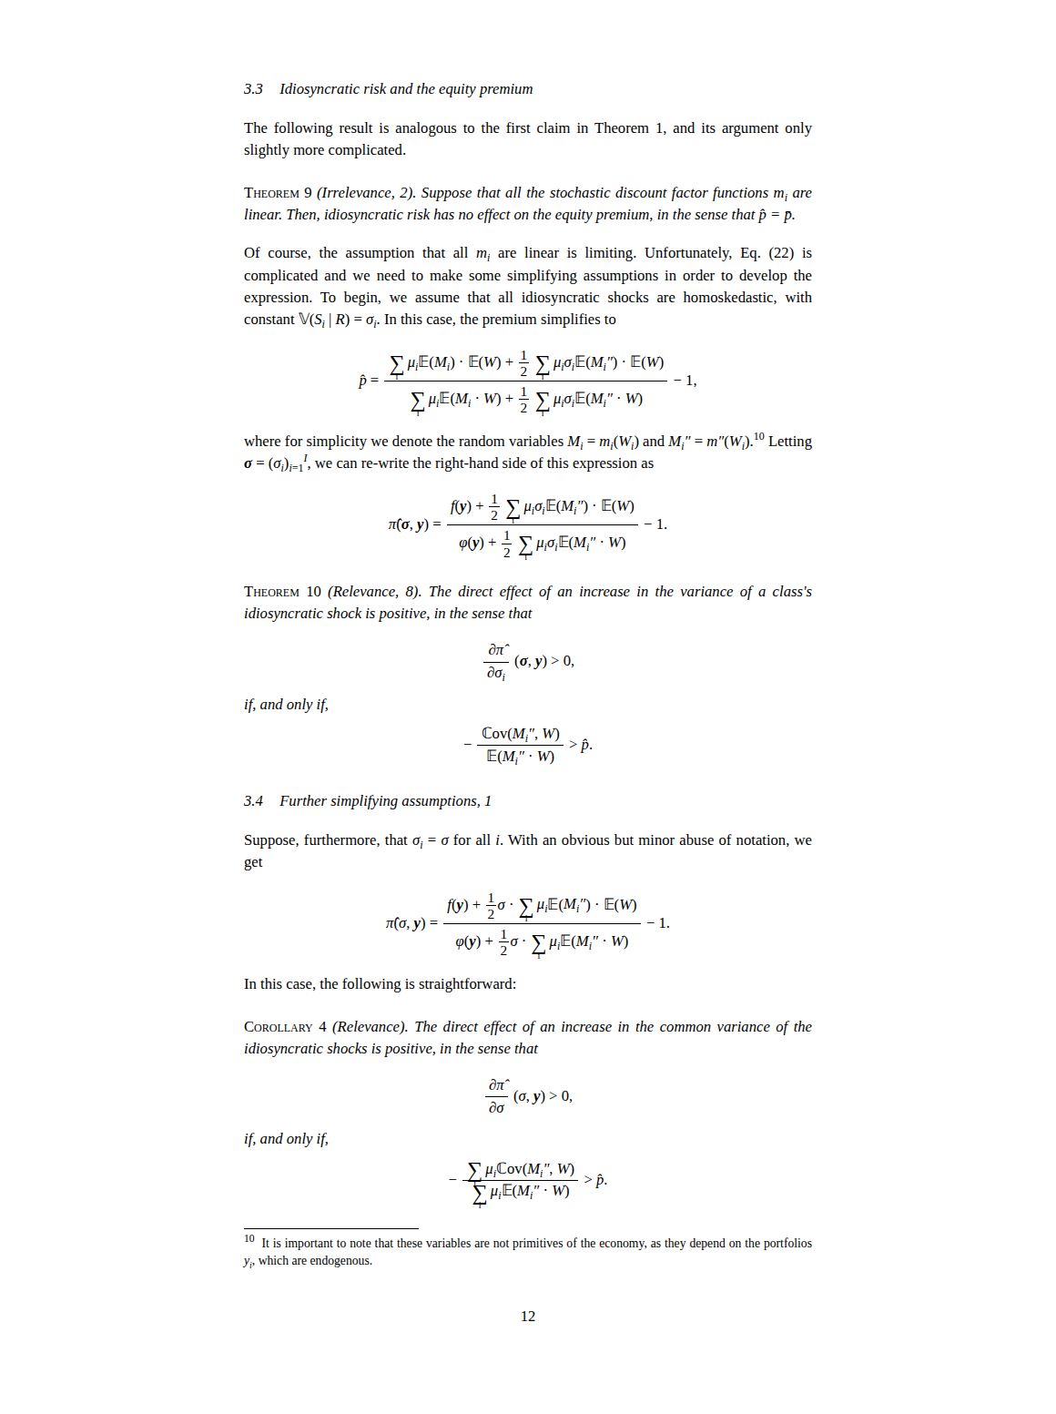3.3 Idiosyncratic risk and the equity premium
The following result is analogous to the first claim in Theorem 1, and its argument only slightly more complicated.
Theorem 9 (Irrelevance, 2). Suppose that all the stochastic discount factor functions mi are linear. Then, idiosyncratic risk has no effect on the equity premium, in the sense that p̂ = p̄.
Of course, the assumption that all mi are linear is limiting. Unfortunately, Eq. (22) is complicated and we need to make some simplifying assumptions in order to develop the expression. To begin, we assume that all idiosyncratic shocks are homoskedastic, with constant 𝕍(Si | R) = σi. In this case, the premium simplifies to
p̂ = ∑i μi 𝔼(Mi) · 𝔼(W) + 12 ∑i μiσi 𝔼(Mi″) · 𝔼(W) ∑i μi 𝔼(Mi · W) + 12 ∑i μiσi 𝔼(Mi″ · W) − 1,
where for simplicity we denote the random variables Mi = mi(Wi) and Mi″ = m″(Wi).10 Letting σ = (σi)i=1I, we can re-write the right-hand side of this expression as
π̂(σ, y) = f(y) + 12 ∑i μiσi 𝔼(Mi″) · 𝔼(W) φ(y) + 12 ∑i μiσi 𝔼(Mi″ · W) − 1.
Theorem 10 (Relevance, 8). The direct effect of an increase in the variance of a class's idiosyncratic shock is positive, in the sense that
∂π̂ ∂σi (σ, y) > 0,
if, and only if,
− ℂov(Mi″, W) 𝔼(Mi″ · W) > p̂.
3.4 Further simplifying assumptions, 1
Suppose, furthermore, that σi = σ for all i. With an obvious but minor abuse of notation, we get
π̂(σ, y) = f(y) + 12 σ · ∑i μi 𝔼(Mi″) · 𝔼(W) φ(y) + 12 σ · ∑i μi 𝔼(Mi″ · W) − 1.
In this case, the following is straightforward:
Corollary 4 (Relevance). The direct effect of an increase in the common variance of the idiosyncratic shocks is positive, in the sense that
∂π̂ ∂σ (σ, y) > 0,
if, and only if,
− ∑i μi ℂov(Mi″, W) ∑i μi 𝔼(Mi″ · W) > p̂.
10 It is important to note that these variables are not primitives of the economy, as they depend on the portfolios yi, which are endogenous.
12